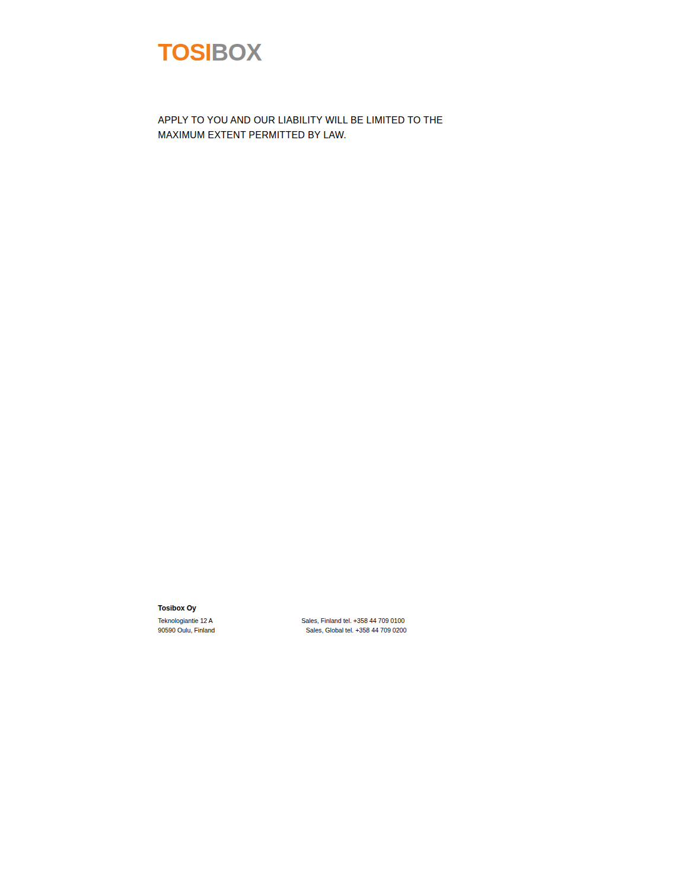TOSI BOX
APPLY TO YOU AND OUR LIABILITY WILL BE LIMITED TO THE
MAXIMUM EXTENT PERMITTED BY LAW.
Tosibox Oy
| Teknologiantie 12 A | Sales, Finland tel. +358 44 709 0100 |
| 90590 Oulu, Finland | Sales, Global tel. +358 44 709 0200 |